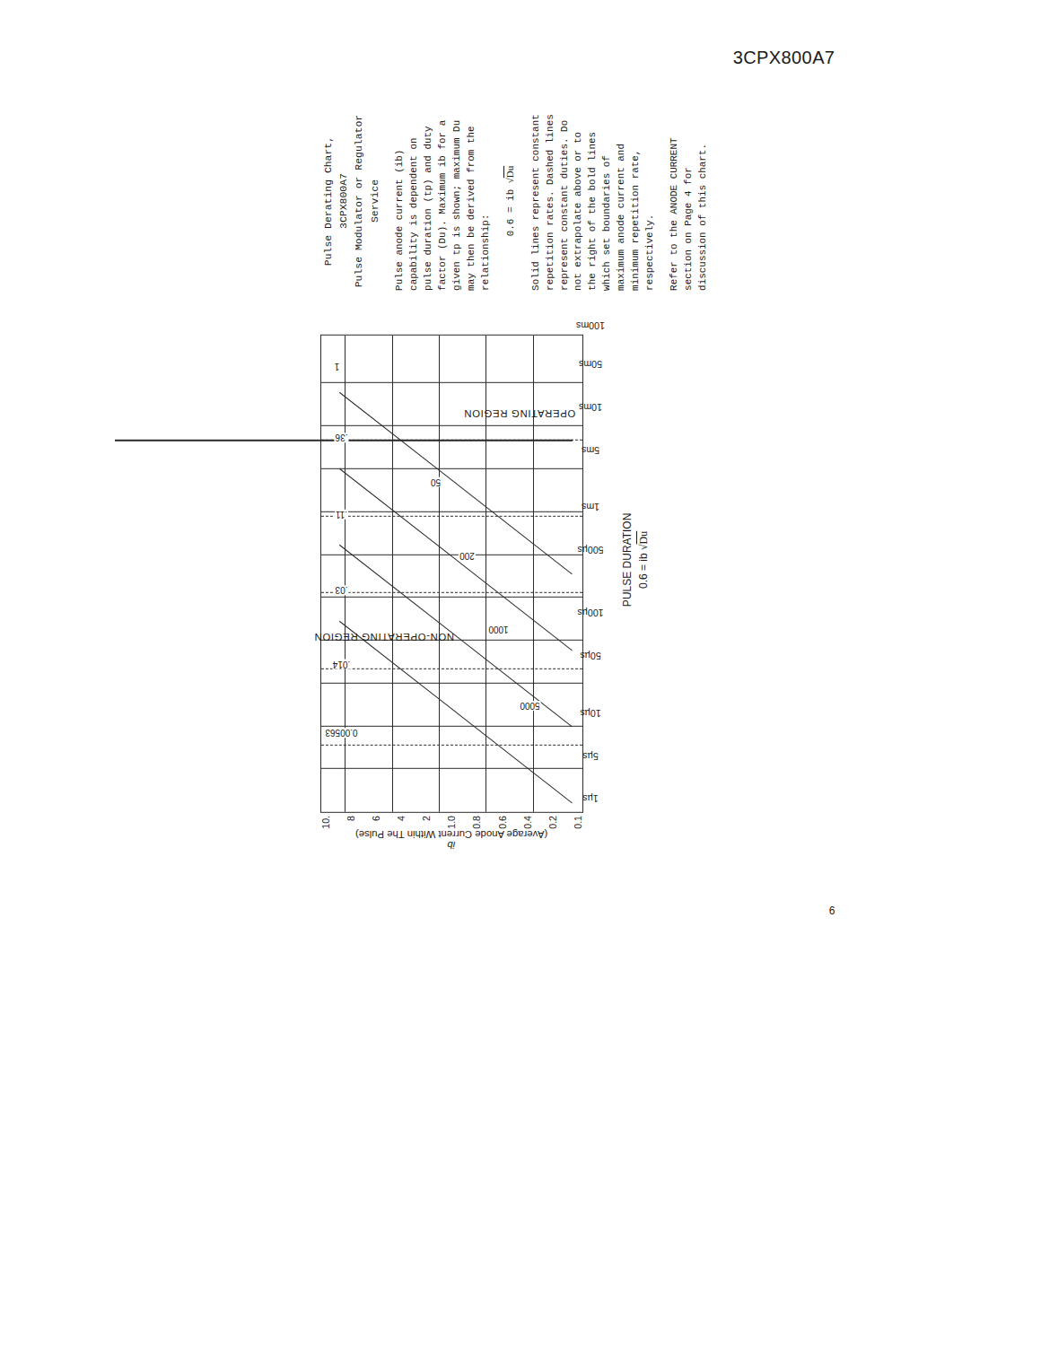3CPX800A7
ib
(Average Anode Current Within The Pulse)
10.
8
6
4
2
1.0
0.8
0.6
0.4
0.2
0.1
0.00563 .014 .03 .11 .36 1 5000 1000 200 50 NON-OPERATING REGION OPERATING REGION
1µs 5µs 10µs 50µs 100µs 500µs 1ms 5ms 10ms 50ms 100ms
PULSE DURATION
0.6 = ib √Du
Pulse Derating Chart, 3CPX800A7
Pulse Modulator or Regulator Service
Pulse anode current (ib) capability is dependent on pulse duration (tp) and duty factor (Du). Maximum ib for a given tp is shown; maximum Du may then be derived from the relationship:
0.6 = ib √Du
Solid lines represent constant repetition rates. Dashed lines represent constant duties. Do not extrapolate above or to the right of the bold lines which set boundaries of maximum anode current and minimum repetition rate, respectively.
Refer to the ANODE CURRENT section on Page 4 for discussion of this chart.
6